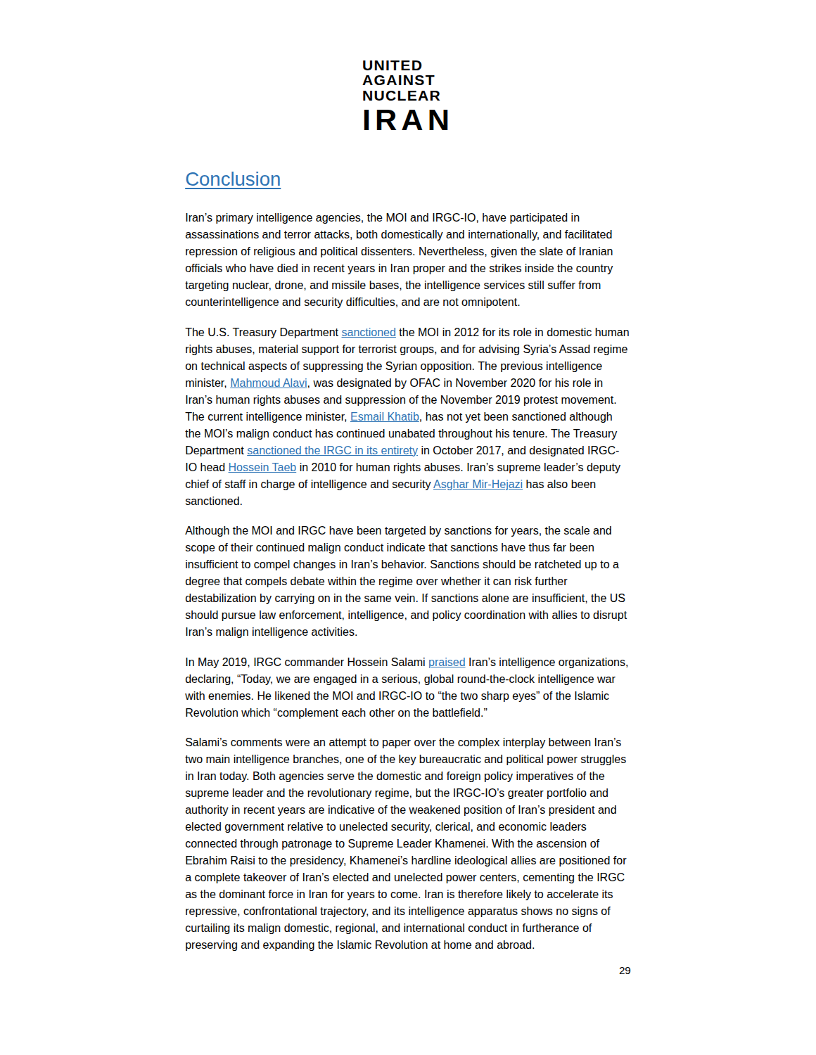UNITED
AGAINST
NUCLEAR IRAN
Conclusion
Iran’s primary intelligence agencies, the MOI and IRGC-IO, have participated in assassinations and terror attacks, both domestically and internationally, and facilitated repression of religious and political dissenters. Nevertheless, given the slate of Iranian officials who have died in recent years in Iran proper and the strikes inside the country targeting nuclear, drone, and missile bases, the intelligence services still suffer from counterintelligence and security difficulties, and are not omnipotent.
The U.S. Treasury Department sanctioned the MOI in 2012 for its role in domestic human rights abuses, material support for terrorist groups, and for advising Syria’s Assad regime on technical aspects of suppressing the Syrian opposition. The previous intelligence minister, Mahmoud Alavi, was designated by OFAC in November 2020 for his role in Iran’s human rights abuses and suppression of the November 2019 protest movement. The current intelligence minister, Esmail Khatib, has not yet been sanctioned although the MOI’s malign conduct has continued unabated throughout his tenure. The Treasury Department sanctioned the IRGC in its entirety in October 2017, and designated IRGC-IO head Hossein Taeb in 2010 for human rights abuses. Iran’s supreme leader’s deputy chief of staff in charge of intelligence and security Asghar Mir-Hejazi has also been sanctioned.
Although the MOI and IRGC have been targeted by sanctions for years, the scale and scope of their continued malign conduct indicate that sanctions have thus far been insufficient to compel changes in Iran’s behavior. Sanctions should be ratcheted up to a degree that compels debate within the regime over whether it can risk further destabilization by carrying on in the same vein. If sanctions alone are insufficient, the US should pursue law enforcement, intelligence, and policy coordination with allies to disrupt Iran’s malign intelligence activities.
In May 2019, IRGC commander Hossein Salami praised Iran’s intelligence organizations, declaring, “Today, we are engaged in a serious, global round-the-clock intelligence war with enemies. He likened the MOI and IRGC-IO to “the two sharp eyes” of the Islamic Revolution which “complement each other on the battlefield.”
Salami’s comments were an attempt to paper over the complex interplay between Iran’s two main intelligence branches, one of the key bureaucratic and political power struggles in Iran today. Both agencies serve the domestic and foreign policy imperatives of the supreme leader and the revolutionary regime, but the IRGC-IO’s greater portfolio and authority in recent years are indicative of the weakened position of Iran’s president and elected government relative to unelected security, clerical, and economic leaders connected through patronage to Supreme Leader Khamenei. With the ascension of Ebrahim Raisi to the presidency, Khamenei’s hardline ideological allies are positioned for a complete takeover of Iran’s elected and unelected power centers, cementing the IRGC as the dominant force in Iran for years to come. Iran is therefore likely to accelerate its repressive, confrontational trajectory, and its intelligence apparatus shows no signs of curtailing its malign domestic, regional, and international conduct in furtherance of preserving and expanding the Islamic Revolution at home and abroad.
29